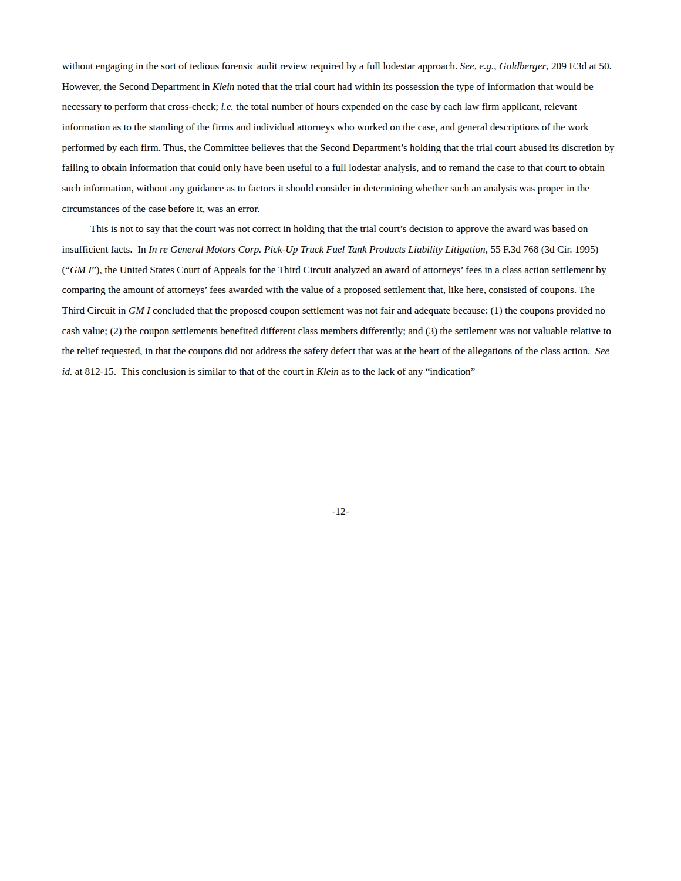without engaging in the sort of tedious forensic audit review required by a full lodestar approach. See, e.g., Goldberger, 209 F.3d at 50. However, the Second Department in Klein noted that the trial court had within its possession the type of information that would be necessary to perform that cross-check; i.e. the total number of hours expended on the case by each law firm applicant, relevant information as to the standing of the firms and individual attorneys who worked on the case, and general descriptions of the work performed by each firm. Thus, the Committee believes that the Second Department’s holding that the trial court abused its discretion by failing to obtain information that could only have been useful to a full lodestar analysis, and to remand the case to that court to obtain such information, without any guidance as to factors it should consider in determining whether such an analysis was proper in the circumstances of the case before it, was an error.
This is not to say that the court was not correct in holding that the trial court’s decision to approve the award was based on insufficient facts. In In re General Motors Corp. Pick-Up Truck Fuel Tank Products Liability Litigation, 55 F.3d 768 (3d Cir. 1995) (“GM I”), the United States Court of Appeals for the Third Circuit analyzed an award of attorneys’ fees in a class action settlement by comparing the amount of attorneys’ fees awarded with the value of a proposed settlement that, like here, consisted of coupons. The Third Circuit in GM I concluded that the proposed coupon settlement was not fair and adequate because: (1) the coupons provided no cash value; (2) the coupon settlements benefited different class members differently; and (3) the settlement was not valuable relative to the relief requested, in that the coupons did not address the safety defect that was at the heart of the allegations of the class action. See id. at 812-15. This conclusion is similar to that of the court in Klein as to the lack of any “indication”
-12-